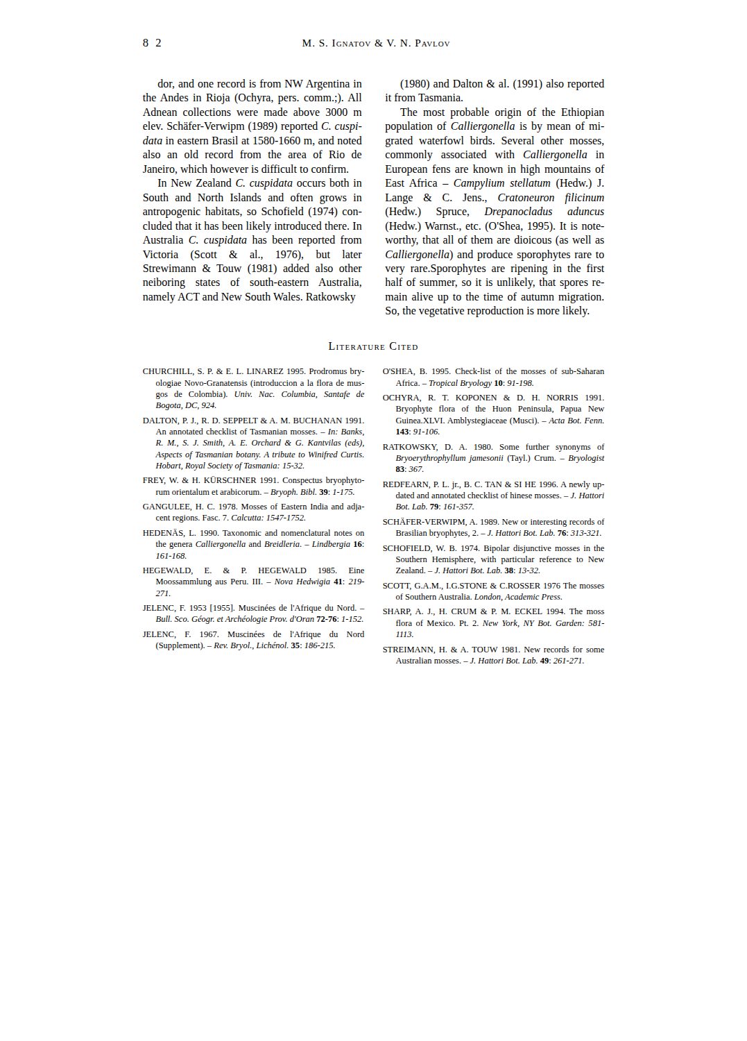8 2
M. S. Ignatov & V. N. Pavlov
dor, and one record is from NW Argentina in the Andes in Rioja (Ochyra, pers. comm.;). All Adnean collections were made above 3000 m elev. Schäfer-Verwipm (1989) reported C. cuspidata in eastern Brasil at 1580-1660 m, and noted also an old record from the area of Rio de Janeiro, which however is difficult to confirm.
In New Zealand C. cuspidata occurs both in South and North Islands and often grows in antropogenic habitats, so Schofield (1974) concluded that it has been likely introduced there. In Australia C. cuspidata has been reported from Victoria (Scott & al., 1976), but later Strewimann & Touw (1981) added also other neiboring states of south-eastern Australia, namely ACT and New South Wales. Ratkowsky
(1980) and Dalton & al. (1991) also reported it from Tasmania.
The most probable origin of the Ethiopian population of Calliergonella is by mean of migrated waterfowl birds. Several other mosses, commonly associated with Calliergonella in European fens are known in high mountains of East Africa – Campylium stellatum (Hedw.) J. Lange & C. Jens., Cratoneuron filicinum (Hedw.) Spruce, Drepanocladus aduncus (Hedw.) Warnst., etc. (O'Shea, 1995). It is noteworthy, that all of them are dioicous (as well as Calliergonella) and produce sporophytes rare to very rare.Sporophytes are ripening in the first half of summer, so it is unlikely, that spores remain alive up to the time of autumn migration. So, the vegetative reproduction is more likely.
Literature Cited
CHURCHILL, S. P. & E. L. LINAREZ 1995. Prodromus bryologiae Novo-Granatensis (introduccion a la flora de musgos de Colombia). Univ. Nac. Columbia, Santafe de Bogota, DC, 924.
DALTON, P. J., R. D. SEPPELT & A. M. BUCHANAN 1991. An annotated checklist of Tasmanian mosses. – In: Banks, R. M., S. J. Smith, A. E. Orchard & G. Kantvilas (eds), Aspects of Tasmanian botany. A tribute to Winifred Curtis. Hobart, Royal Society of Tasmania: 15-32.
FREY, W. & H. KÜRSCHNER 1991. Conspectus bryophytorum orientalum et arabicorum. – Bryoph. Bibl. 39: 1-175.
GANGULEE, H. C. 1978. Mosses of Eastern India and adjacent regions. Fasc. 7. Calcutta: 1547-1752.
HEDENÄS, L. 1990. Taxonomic and nomenclatural notes on the genera Calliergonella and Breidleria. – Lindbergia 16: 161-168.
HEGEWALD, E. & P. HEGEWALD 1985. Eine Moossammlung aus Peru. III. – Nova Hedwigia 41: 219-271.
JELENC, F. 1953 [1955]. Muscinées de l'Afrique du Nord. – Bull. Sco. Géogr. et Archéologie Prov. d'Oran 72-76: 1-152.
JELENC, F. 1967. Muscinées de l'Afrique du Nord (Supplement). – Rev. Bryol., Lichénol. 35: 186-215.
O'SHEA, B. 1995. Check-list of the mosses of sub-Saharan Africa. – Tropical Bryology 10: 91-198.
OCHYRA, R. T. KOPONEN & D. H. NORRIS 1991. Bryophyte flora of the Huon Peninsula, Papua New Guinea.XLVI. Amblystegiaceae (Musci). – Acta Bot. Fenn. 143: 91-106.
RATKOWSKY, D. A. 1980. Some further synonyms of Bryoerythrophyllum jamesonii (Tayl.) Crum. – Bryologist 83: 367.
REDFEARN, P. L. jr., B. C. TAN & SI HE 1996. A newly updated and annotated checklist of hinese mosses. – J. Hattori Bot. Lab. 79: 161-357.
SCHÄFER-VERWIPM, A. 1989. New or interesting records of Brasilian bryophytes, 2. – J. Hattori Bot. Lab. 76: 313-321.
SCHOFIELD, W. B. 1974. Bipolar disjunctive mosses in the Southern Hemisphere, with particular reference to New Zealand. – J. Hattori Bot. Lab. 38: 13-32.
SCOTT, G.A.M., I.G.STONE & C.ROSSER 1976 The mosses of Southern Australia. London, Academic Press.
SHARP, A. J., H. CRUM & P. M. ECKEL 1994. The moss flora of Mexico. Pt. 2. New York, NY Bot. Garden: 581-1113.
STREIMANN, H. & A. TOUW 1981. New records for some Australian mosses. – J. Hattori Bot. Lab. 49: 261-271.